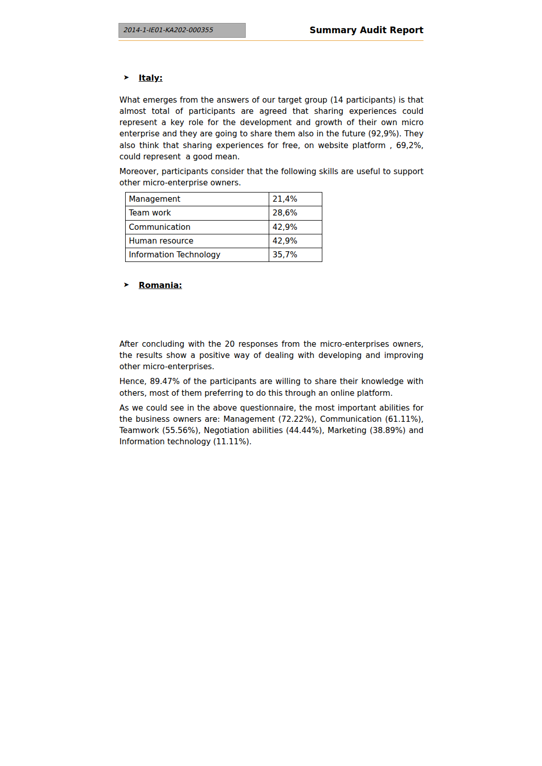2014-1-IE01-KA202-000355
Summary Audit Report
Italy:
What emerges from the answers of our target group (14 participants) is that almost total of participants are agreed that sharing experiences could represent a key role for the development and growth of their own micro enterprise and they are going to share them also in the future (92,9%). They also think that sharing experiences for free, on website platform , 69,2%, could represent a good mean.
Moreover, participants consider that the following skills are useful to support other micro-enterprise owners.
| Management | 21,4% |
| Team work | 28,6% |
| Communication | 42,9% |
| Human resource | 42,9% |
| Information Technology | 35,7% |
Romania:
After concluding with the 20 responses from the micro-enterprises owners, the results show a positive way of dealing with developing and improving other micro-enterprises.
Hence, 89.47% of the participants are willing to share their knowledge with others, most of them preferring to do this through an online platform.
As we could see in the above questionnaire, the most important abilities for the business owners are: Management (72.22%), Communication (61.11%), Teamwork (55.56%), Negotiation abilities (44.44%), Marketing (38.89%) and Information technology (11.11%).